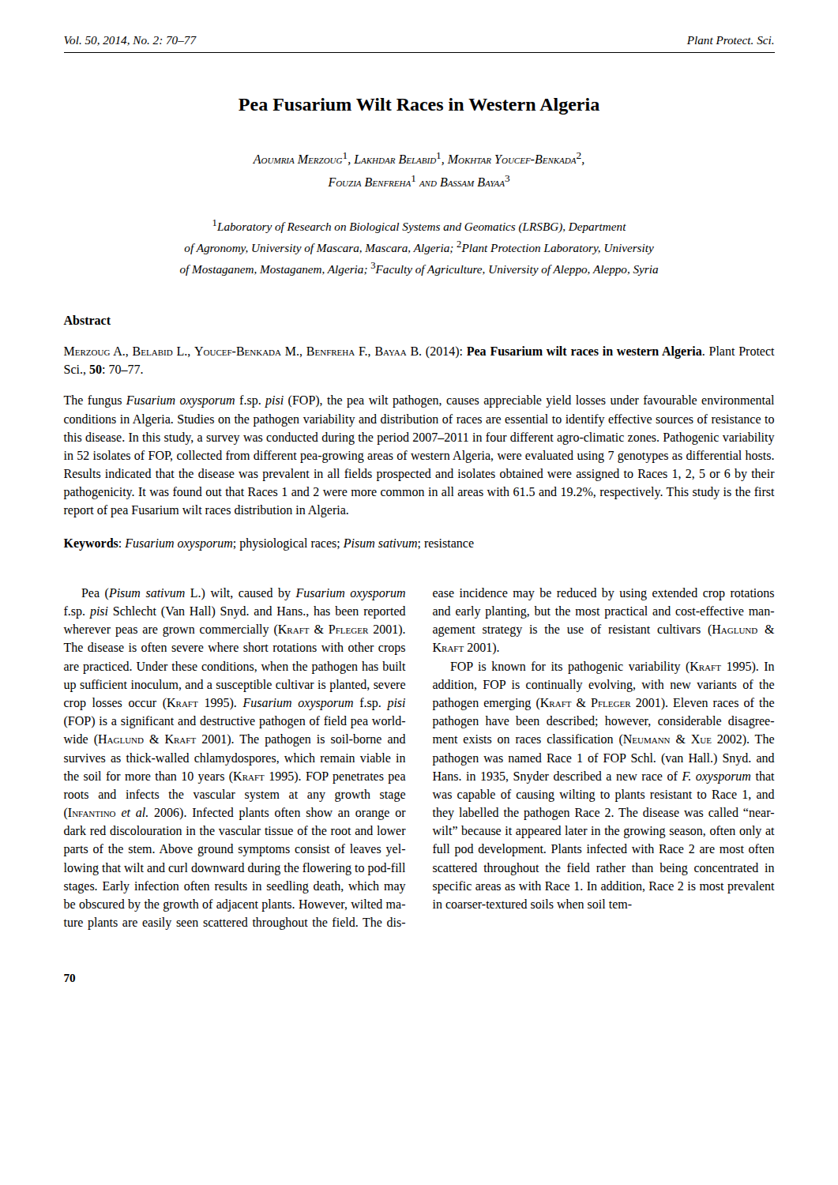Vol. 50, 2014, No. 2: 70–77 Plant Protect. Sci.
Pea Fusarium Wilt Races in Western Algeria
Aoumria Merzoug1, Lakhdar Belabid1, Mokhtar Youcef-Benkada2,
Fouzia Benfreha1 and Bassam Bayaa3
1Laboratory of Research on Biological Systems and Geomatics (LRSBG), Department
of Agronomy, University of Mascara, Mascara, Algeria; 2Plant Protection Laboratory, University
of Mostaganem, Mostaganem, Algeria; 3Faculty of Agriculture, University of Aleppo, Aleppo, Syria
Abstract
Merzoug A., Belabid L., Youcef-Benkada M., Benfreha F., Bayaa B. (2014): Pea Fusarium wilt races in western Algeria. Plant Protect Sci., 50: 70–77.
The fungus Fusarium oxysporum f.sp. pisi (FOP), the pea wilt pathogen, causes appreciable yield losses under favourable environmental conditions in Algeria. Studies on the pathogen variability and distribution of races are essential to identify effective sources of resistance to this disease. In this study, a survey was conducted during the period 2007–2011 in four different agro-climatic zones. Pathogenic variability in 52 isolates of FOP, collected from different pea-growing areas of western Algeria, were evaluated using 7 genotypes as differential hosts. Results indicated that the disease was prevalent in all fields prospected and isolates obtained were assigned to Races 1, 2, 5 or 6 by their pathogenicity. It was found out that Races 1 and 2 were more common in all areas with 61.5 and 19.2%, respectively. This study is the first report of pea Fusarium wilt races distribution in Algeria.
Keywords: Fusarium oxysporum; physiological races; Pisum sativum; resistance
Pea (Pisum sativum L.) wilt, caused by Fusarium oxysporum f.sp. pisi Schlecht (Van Hall) Snyd. and Hans., has been reported wherever peas are grown commercially (Kraft & Pfleger 2001). The disease is often severe where short rotations with other crops are practiced. Under these conditions, when the pathogen has built up sufficient inoculum, and a susceptible cultivar is planted, severe crop losses occur (Kraft 1995). Fusarium oxysporum f.sp. pisi (FOP) is a significant and destructive pathogen of field pea worldwide (Haglund & Kraft 2001). The pathogen is soil-borne and survives as thick-walled chlamydospores, which remain viable in the soil for more than 10 years (Kraft 1995). FOP penetrates pea roots and infects the vascular system at any growth stage (Infantino et al. 2006). Infected plants often show an orange or dark red discolouration in the vascular tissue of the root and lower parts of the stem. Above ground symptoms consist of leaves yellowing that wilt and curl downward during the flowering to pod-fill stages. Early infection often results in seedling death, which may be obscured by the growth of adjacent plants. However, wilted mature plants are easily seen scattered throughout the field. The disease incidence may be reduced by using extended crop rotations and early planting, but the most practical and cost-effective management strategy is the use of resistant cultivars (Haglund & Kraft 2001).
FOP is known for its pathogenic variability (Kraft 1995). In addition, FOP is continually evolving, with new variants of the pathogen emerging (Kraft & Pfleger 2001). Eleven races of the pathogen have been described; however, considerable disagreement exists on races classification (Neumann & Xue 2002). The pathogen was named Race 1 of FOP Schl. (van Hall.) Snyd. and Hans. in 1935, Snyder described a new race of F. oxysporum that was capable of causing wilting to plants resistant to Race 1, and they labelled the pathogen Race 2. The disease was called “near-wilt” because it appeared later in the growing season, often only at full pod development. Plants infected with Race 2 are most often scattered throughout the field rather than being concentrated in specific areas as with Race 1. In addition, Race 2 is most prevalent in coarser-textured soils when soil tem-
70